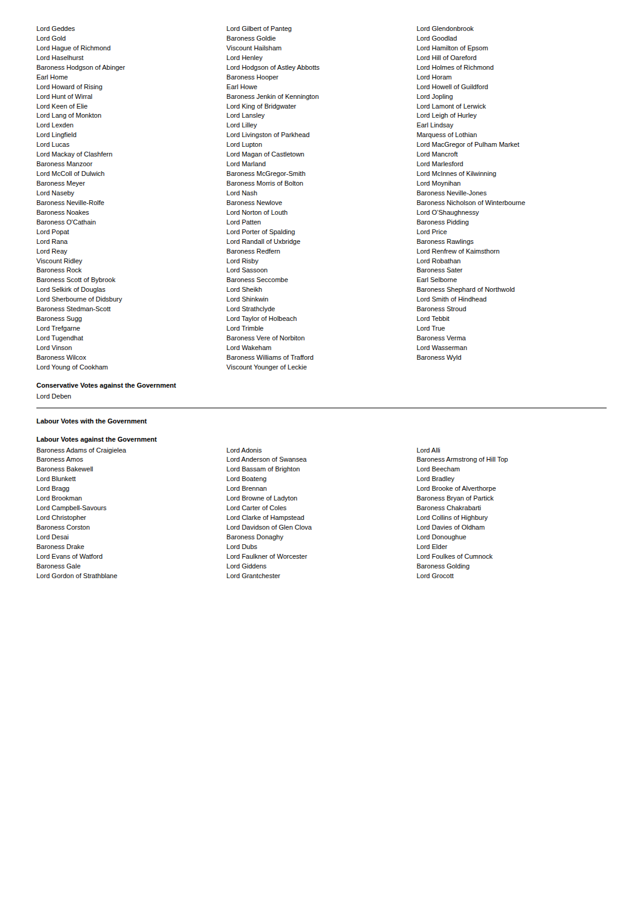| Lord Geddes | Lord Gilbert of Panteg | Lord Glendonbrook |
| Lord Gold | Baroness Goldie | Lord Goodlad |
| Lord Hague of Richmond | Viscount Hailsham | Lord Hamilton of Epsom |
| Lord Haselhurst | Lord Henley | Lord Hill of Oareford |
| Baroness Hodgson of Abinger | Lord Hodgson of Astley Abbotts | Lord Holmes of Richmond |
| Earl Home | Baroness Hooper | Lord Horam |
| Lord Howard of Rising | Earl Howe | Lord Howell of Guildford |
| Lord Hunt of Wirral | Baroness Jenkin of Kennington | Lord Jopling |
| Lord Keen of Elie | Lord King of Bridgwater | Lord Lamont of Lerwick |
| Lord Lang of Monkton | Lord Lansley | Lord Leigh of Hurley |
| Lord Lexden | Lord Lilley | Earl Lindsay |
| Lord Lingfield | Lord Livingston of Parkhead | Marquess of Lothian |
| Lord Lucas | Lord Lupton | Lord MacGregor of Pulham Market |
| Lord Mackay of Clashfern | Lord Magan of Castletown | Lord Mancroft |
| Baroness Manzoor | Lord Marland | Lord Marlesford |
| Lord McColl of Dulwich | Baroness McGregor-Smith | Lord McInnes of Kilwinning |
| Baroness Meyer | Baroness Morris of Bolton | Lord Moynihan |
| Lord Naseby | Lord Nash | Baroness Neville-Jones |
| Baroness Neville-Rolfe | Baroness Newlove | Baroness Nicholson of Winterbourne |
| Baroness Noakes | Lord Norton of Louth | Lord O’Shaughnessy |
| Baroness O'Cathain | Lord Patten | Baroness Pidding |
| Lord Popat | Lord Porter of Spalding | Lord Price |
| Lord Rana | Lord Randall of Uxbridge | Baroness Rawlings |
| Lord Reay | Baroness Redfern | Lord Renfrew of Kaimsthorn |
| Viscount Ridley | Lord Risby | Lord Robathan |
| Baroness Rock | Lord Sassoon | Baroness Sater |
| Baroness Scott of Bybrook | Baroness Seccombe | Earl Selborne |
| Lord Selkirk of Douglas | Lord Sheikh | Baroness Shephard of Northwold |
| Lord Sherbourne of Didsbury | Lord Shinkwin | Lord Smith of Hindhead |
| Baroness Stedman-Scott | Lord Strathclyde | Baroness Stroud |
| Baroness Sugg | Lord Taylor of Holbeach | Lord Tebbit |
| Lord Trefgarne | Lord Trimble | Lord True |
| Lord Tugendhat | Baroness Vere of Norbiton | Baroness Verma |
| Lord Vinson | Lord Wakeham | Lord Wasserman |
| Baroness Wilcox | Baroness Williams of Trafford | Baroness Wyld |
| Lord Young of Cookham | Viscount Younger of Leckie | |
Conservative Votes against the Government
Lord Deben
Labour Votes with the Government
Labour Votes against the Government
| Baroness Adams of Craigielea | Lord Adonis | Lord Alli |
| Baroness Amos | Lord Anderson of Swansea | Baroness Armstrong of Hill Top |
| Baroness Bakewell | Lord Bassam of Brighton | Lord Beecham |
| Lord Blunkett | Lord Boateng | Lord Bradley |
| Lord Bragg | Lord Brennan | Lord Brooke of Alverthorpe |
| Lord Brookman | Lord Browne of Ladyton | Baroness Bryan of Partick |
| Lord Campbell-Savours | Lord Carter of Coles | Baroness Chakrabarti |
| Lord Christopher | Lord Clarke of Hampstead | Lord Collins of Highbury |
| Baroness Corston | Lord Davidson of Glen Clova | Lord Davies of Oldham |
| Lord Desai | Baroness Donaghy | Lord Donoughue |
| Baroness Drake | Lord Dubs | Lord Elder |
| Lord Evans of Watford | Lord Faulkner of Worcester | Lord Foulkes of Cumnock |
| Baroness Gale | Lord Giddens | Baroness Golding |
| Lord Gordon of Strathblane | Lord Grantchester | Lord Grocott |